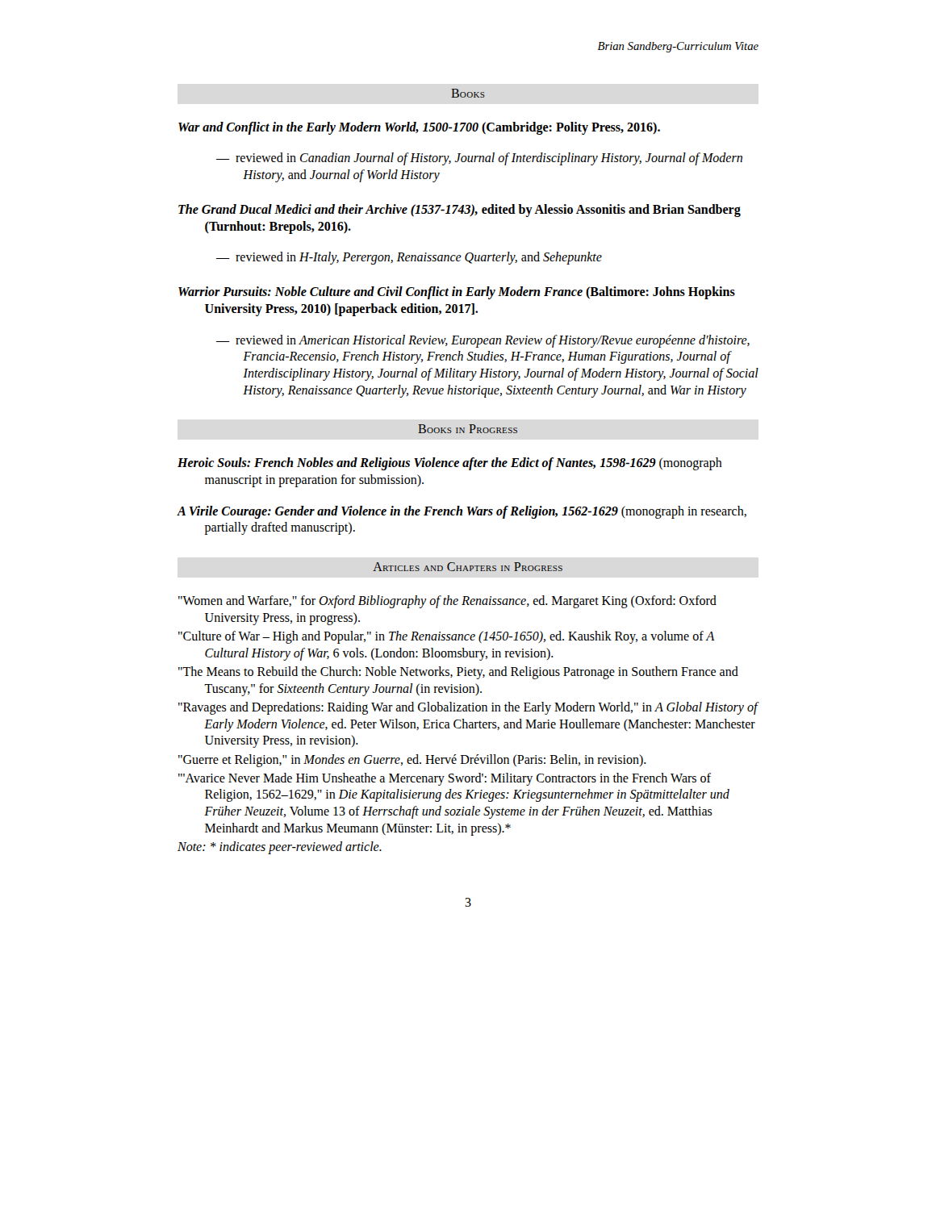Brian Sandberg-Curriculum Vitae
Books
War and Conflict in the Early Modern World, 1500-1700 (Cambridge: Polity Press, 2016).
— reviewed in Canadian Journal of History, Journal of Interdisciplinary History, Journal of Modern History, and Journal of World History
The Grand Ducal Medici and their Archive (1537-1743), edited by Alessio Assonitis and Brian Sandberg (Turnhout: Brepols, 2016).
— reviewed in H-Italy, Perergon, Renaissance Quarterly, and Sehepunkte
Warrior Pursuits: Noble Culture and Civil Conflict in Early Modern France (Baltimore: Johns Hopkins University Press, 2010) [paperback edition, 2017].
— reviewed in American Historical Review, European Review of History/Revue européenne d'histoire, Francia-Recensio, French History, French Studies, H-France, Human Figurations, Journal of Interdisciplinary History, Journal of Military History, Journal of Modern History, Journal of Social History, Renaissance Quarterly, Revue historique, Sixteenth Century Journal, and War in History
Books in Progress
Heroic Souls: French Nobles and Religious Violence after the Edict of Nantes, 1598-1629 (monograph manuscript in preparation for submission).
A Virile Courage: Gender and Violence in the French Wars of Religion, 1562-1629 (monograph in research, partially drafted manuscript).
Articles and Chapters in Progress
"Women and Warfare," for Oxford Bibliography of the Renaissance, ed. Margaret King (Oxford: Oxford University Press, in progress).
"Culture of War – High and Popular," in The Renaissance (1450-1650), ed. Kaushik Roy, a volume of A Cultural History of War, 6 vols. (London: Bloomsbury, in revision).
"The Means to Rebuild the Church: Noble Networks, Piety, and Religious Patronage in Southern France and Tuscany," for Sixteenth Century Journal (in revision).
"Ravages and Depredations: Raiding War and Globalization in the Early Modern World," in A Global History of Early Modern Violence, ed. Peter Wilson, Erica Charters, and Marie Houllemare (Manchester: Manchester University Press, in revision).
"Guerre et Religion," in Mondes en Guerre, ed. Hervé Drévillon (Paris: Belin, in revision).
"'Avarice Never Made Him Unsheathe a Mercenary Sword': Military Contractors in the French Wars of Religion, 1562–1629," in Die Kapitalisierung des Krieges: Kriegsunternehmer in Spätmittelalter und Früher Neuzeit, Volume 13 of Herrschaft und soziale Systeme in der Frühen Neuzeit, ed. Matthias Meinhardt and Markus Meumann (Münster: Lit, in press).*
Note: * indicates peer-reviewed article.
3